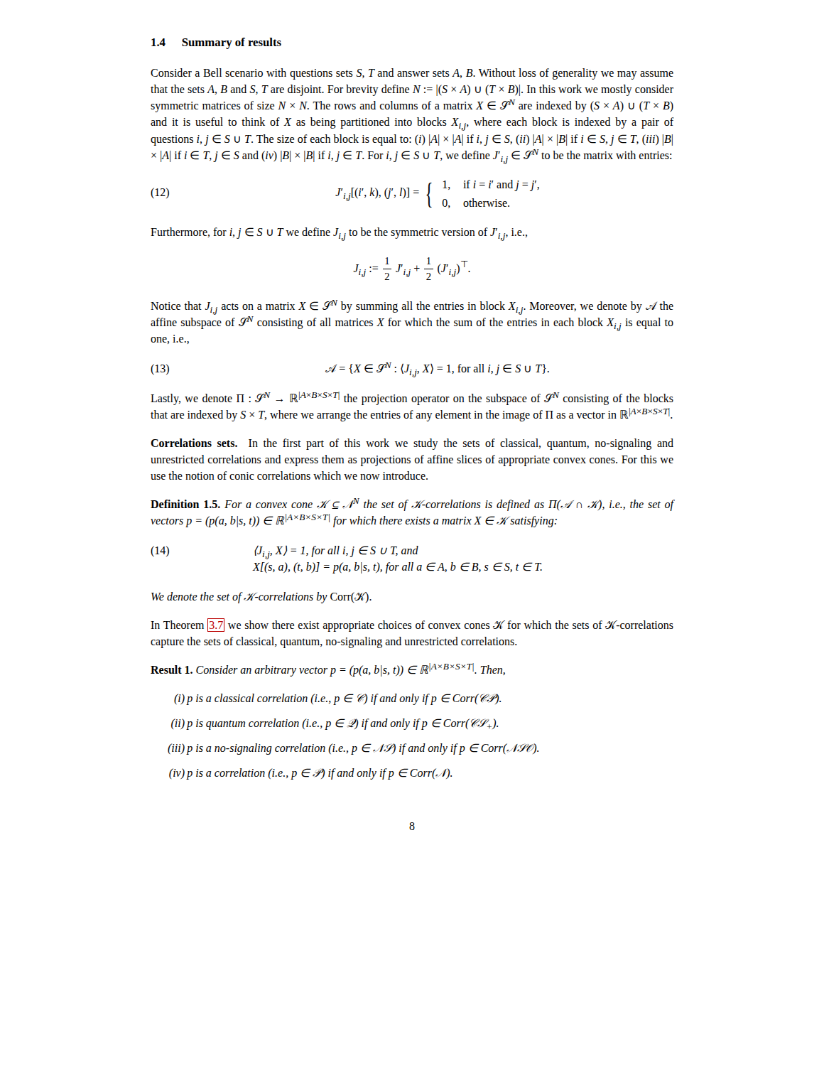1.4 Summary of results
Consider a Bell scenario with questions sets S, T and answer sets A, B. Without loss of generality we may assume that the sets A, B and S, T are disjoint. For brevity define N := |(S × A) ∪ (T × B)|. In this work we mostly consider symmetric matrices of size N × N. The rows and columns of a matrix X ∈ 𝒮N are indexed by (S × A) ∪ (T × B) and it is useful to think of X as being partitioned into blocks Xi,j, where each block is indexed by a pair of questions i, j ∈ S ∪ T. The size of each block is equal to: (i) |A| × |A| if i, j ∈ S, (ii) |A| × |B| if i ∈ S, j ∈ T, (iii) |B| × |A| if i ∈ T, j ∈ S and (iv) |B| × |B| if i, j ∈ T. For i, j ∈ S ∪ T, we define J′i,j ∈ 𝒮N to be the matrix with entries:
(12)
J′i,j[(i′, k), (j′, l)] = { 1, if i = i′ and j = j′, 0, otherwise.
Furthermore, for i, j ∈ S ∪ T we define Ji,j to be the symmetric version of J′i,j, i.e.,
Ji,j := 12 J′i,j + 12 (J′i,j)⊤.
Notice that Ji,j acts on a matrix X ∈ 𝒮N by summing all the entries in block Xi,j. Moreover, we denote by 𝒜 the affine subspace of 𝒮N consisting of all matrices X for which the sum of the entries in each block Xi,j is equal to one, i.e.,
(13)
𝒜 = {X ∈ 𝒮N : ⟨Ji,j, X⟩ = 1, for all i, j ∈ S ∪ T}.
Lastly, we denote Π : 𝒮N → ℝ|A×B×S×T| the projection operator on the subspace of 𝒮N consisting of the blocks that are indexed by S × T, where we arrange the entries of any element in the image of Π as a vector in ℝ|A×B×S×T|.
Correlations sets. In the first part of this work we study the sets of classical, quantum, no-signaling and unrestricted correlations and express them as projections of affine slices of appropriate convex cones. For this we use the notion of conic correlations which we now introduce.
Definition 1.5. For a convex cone 𝒦 ⊆ 𝒩N the set of 𝒦-correlations is defined as Π(𝒜 ∩ 𝒦), i.e., the set of vectors p = (p(a, b|s, t)) ∈ ℝ|A×B×S×T| for which there exists a matrix X ∈ 𝒦 satisfying:
(14)
⟨Ji,j, X⟩ = 1, for all i, j ∈ S ∪ T, and
X[(s, a), (t, b)] = p(a, b|s, t), for all a ∈ A, b ∈ B, s ∈ S, t ∈ T.
We denote the set of 𝒦-correlations by Corr(𝒦).
In Theorem 3.7 we show there exist appropriate choices of convex cones 𝒦 for which the sets of 𝒦-correlations capture the sets of classical, quantum, no-signaling and unrestricted correlations.
Result 1. Consider an arbitrary vector p = (p(a, b|s, t)) ∈ ℝ|A×B×S×T|. Then,
(i) p is a classical correlation (i.e., p ∈ 𝒞) if and only if p ∈ Corr(𝒞𝒫).
(ii) p is quantum correlation (i.e., p ∈ 𝒬) if and only if p ∈ Corr(𝒞𝒮+).
(iii) p is a no-signaling correlation (i.e., p ∈ 𝒩𝒮) if and only if p ∈ Corr(𝒩𝒮𝒪).
(iv) p is a correlation (i.e., p ∈ 𝒫) if and only if p ∈ Corr(𝒩).
8